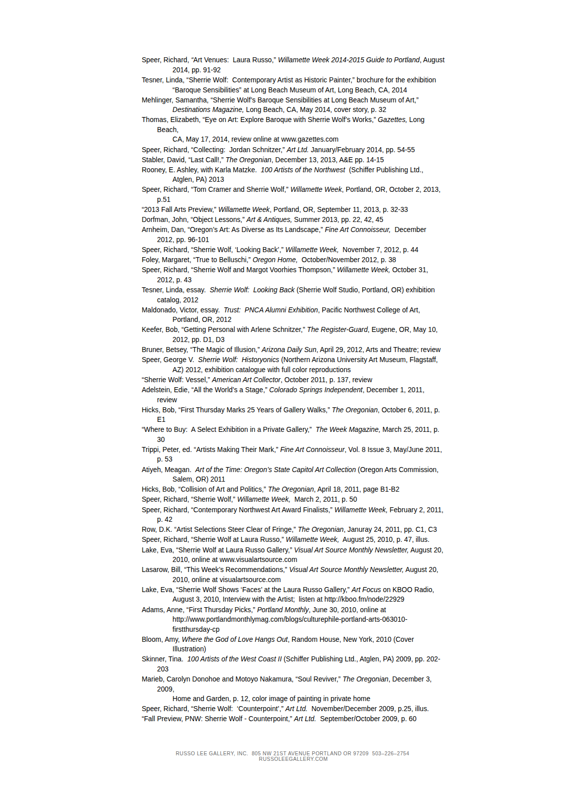Speer, Richard, “Art Venues: Laura Russo,” Willamette Week 2014-2015 Guide to Portland, August2014, pp. 91-92
Tesner, Linda, “Sherrie Wolf: Contemporary Artist as Historic Painter,” brochure for the exhibition“Baroque Sensibilities” at Long Beach Museum of Art, Long Beach, CA, 2014
Mehlinger, Samantha, “Sherrie Wolf’s Baroque Sensibilities at Long Beach Museum of Art,”Destinations Magazine, Long Beach, CA, May 2014, cover story, p. 32
Thomas, Elizabeth, “Eye on Art: Explore Baroque with Sherrie Wolf’s Works,” Gazettes, Long Beach,CA, May 17, 2014, review online at www.gazettes.com
Speer, Richard, “Collecting: Jordan Schnitzer,” Art Ltd. January/February 2014, pp. 54-55
Stabler, David, “Last Call!,” The Oregonian, December 13, 2013, A&E pp. 14-15
Rooney, E. Ashley, with Karla Matzke. 100 Artists of the Northwest (Schiffer Publishing Ltd.,Atglen, PA) 2013
Speer, Richard, “Tom Cramer and Sherrie Wolf,” Willamette Week, Portland, OR, October 2, 2013, p.51
“2013 Fall Arts Preview,” Willamette Week, Portland, OR, September 11, 2013, p. 32-33
Dorfman, John, “Object Lessons,” Art & Antiques, Summer 2013, pp. 22, 42, 45
Arnheim, Dan, “Oregon’s Art: As Diverse as Its Landscape,” Fine Art Connoisseur, December 2012, pp. 96-101
Speer, Richard, “Sherrie Wolf, ‘Looking Back’,” Willamette Week, November 7, 2012, p. 44
Foley, Margaret, “True to Belluschi,” Oregon Home, October/November 2012, p. 38
Speer, Richard, “Sherrie Wolf and Margot Voorhies Thompson,” Willamette Week, October 31, 2012, p. 43
Tesner, Linda, essay. Sherrie Wolf: Looking Back (Sherrie Wolf Studio, Portland, OR) exhibition catalog, 2012
Maldonado, Victor, essay. Trust: PNCA Alumni Exhibition, Pacific Northwest College of Art,Portland, OR, 2012
Keefer, Bob, “Getting Personal with Arlene Schnitzer,” The Register-Guard, Eugene, OR, May 10,2012, pp. D1, D3
Bruner, Betsey, “The Magic of Illusion,” Arizona Daily Sun, April 29, 2012, Arts and Theatre; review
Speer, George V. Sherrie Wolf: Historyonics (Northern Arizona University Art Museum, Flagstaff,AZ) 2012, exhibition catalogue with full color reproductions
“Sherrie Wolf: Vessel,” American Art Collector, October 2011, p. 137, review
Adelstein, Edie, “All the World’s a Stage,” Colorado Springs Independent, December 1, 2011, review
Hicks, Bob, “First Thursday Marks 25 Years of Gallery Walks,” The Oregonian, October 6, 2011, p. E1
“Where to Buy: A Select Exhibition in a Private Gallery,” The Week Magazine, March 25, 2011, p. 30
Trippi, Peter, ed. “Artists Making Their Mark,” Fine Art Connoisseur, Vol. 8 Issue 3, May/June 2011, p. 53
Atiyeh, Meagan. Art of the Time: Oregon’s State Capitol Art Collection (Oregon Arts Commission,Salem, OR) 2011
Hicks, Bob, “Collision of Art and Politics,” The Oregonian, April 18, 2011, page B1-B2
Speer, Richard, “Sherrie Wolf,” Willamette Week, March 2, 2011, p. 50
Speer, Richard, “Contemporary Northwest Art Award Finalists,” Willamette Week, February 2, 2011, p. 42
Row, D.K. “Artist Selections Steer Clear of Fringe,” The Oregonian, Januray 24, 2011, pp. C1, C3
Speer, Richard, “Sherrie Wolf at Laura Russo,” Willamette Week, August 25, 2010, p. 47, illus.
Lake, Eva, “Sherrie Wolf at Laura Russo Gallery,” Visual Art Source Monthly Newsletter, August 20,2010, online at www.visualartsource.com
Lasarow, Bill, “This Week’s Recommendations,” Visual Art Source Monthly Newsletter, August 20,2010, online at visualartsource.com
Lake, Eva, “Sherrie Wolf Shows ‘Faces’ at the Laura Russo Gallery,” Art Focus on KBOO Radio,August 3, 2010, Interview with the Artist; listen at http://kboo.fm/node/22929
Adams, Anne, “First Thursday Picks,” Portland Monthly, June 30, 2010, online athttp://www.portlandmonthlymag.com/blogs/culturephile-portland-arts-063010-firstthursday-cp
Bloom, Amy, Where the God of Love Hangs Out, Random House, New York, 2010 (CoverIllustration)
Skinner, Tina. 100 Artists of the West Coast II (Schiffer Publishing Ltd., Atglen, PA) 2009, pp. 202-203
Marieb, Carolyn Donohoe and Motoyo Nakamura, “Soul Reviver,” The Oregonian, December 3, 2009,Home and Garden, p. 12, color image of painting in private home
Speer, Richard, “Sherrie Wolf: ‘Counterpoint’,” Art Ltd. November/December 2009, p.25, illus.
“Fall Preview, PNW: Sherrie Wolf - Counterpoint,” Art Ltd. September/October 2009, p. 60
RUSSO LEE GALLERY, INC. 805 NW 21ST AVENUE PORTLAND OR 97209 503–226–2754 RUSSOLEEGALLERY.COM